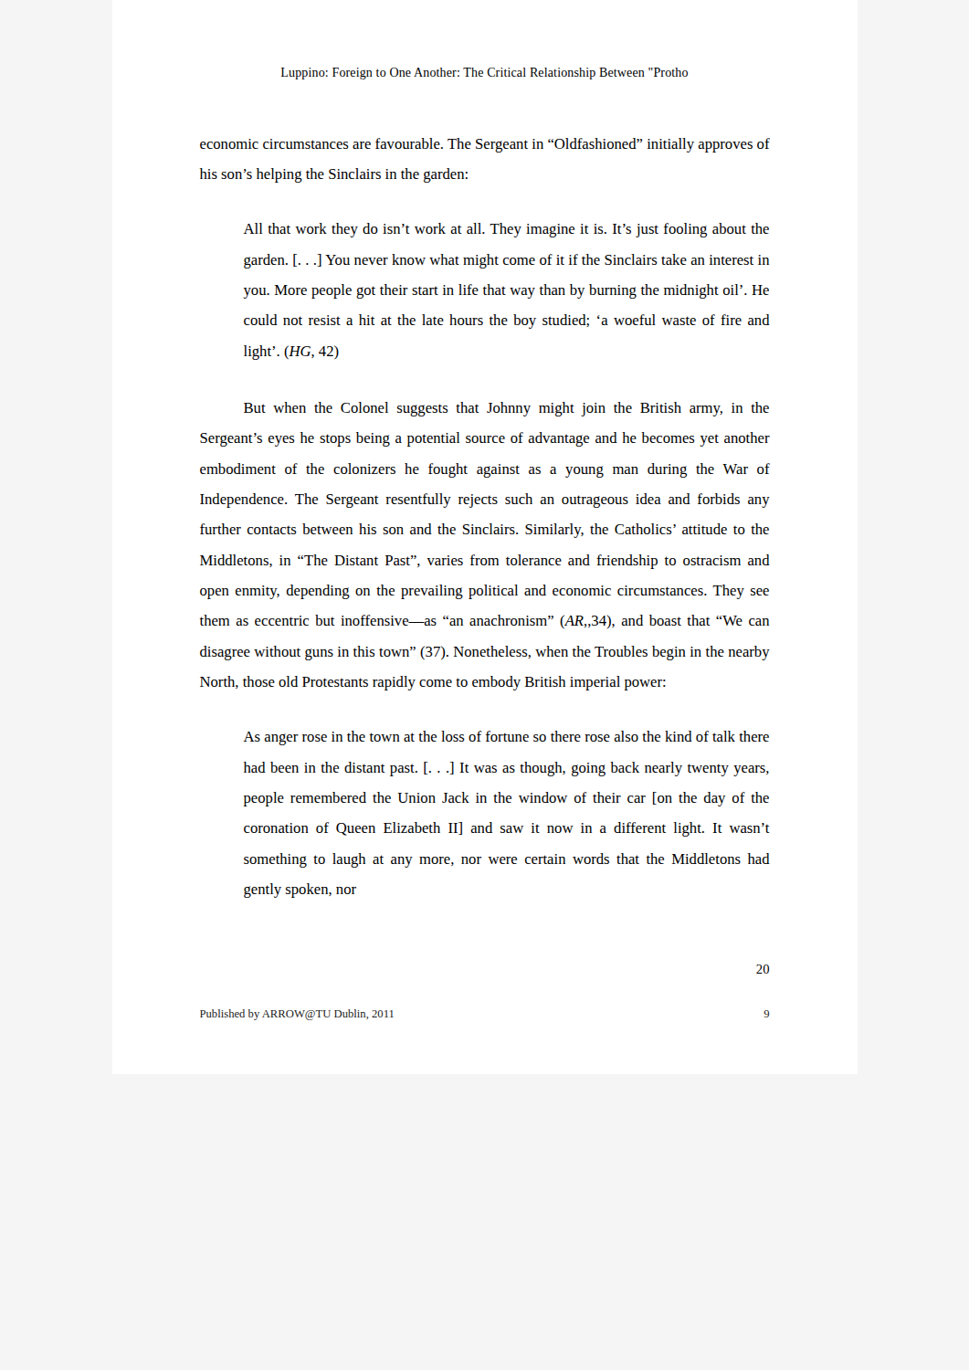Luppino: Foreign to One Another: The Critical Relationship Between "Protho
economic circumstances are favourable. The Sergeant in “Oldfashioned” initially approves of his son’s helping the Sinclairs in the garden:
All that work they do isn’t work at all. They imagine it is. It’s just fooling about the garden. [. . .] You never know what might come of it if the Sinclairs take an interest in you. More people got their start in life that way than by burning the midnight oil’. He could not resist a hit at the late hours the boy studied; ‘a woeful waste of fire and light’. (HG, 42)
But when the Colonel suggests that Johnny might join the British army, in the Sergeant’s eyes he stops being a potential source of advantage and he becomes yet another embodiment of the colonizers he fought against as a young man during the War of Independence. The Sergeant resentfully rejects such an outrageous idea and forbids any further contacts between his son and the Sinclairs. Similarly, the Catholics’ attitude to the Middletons, in “The Distant Past”, varies from tolerance and friendship to ostracism and open enmity, depending on the prevailing political and economic circumstances. They see them as eccentric but inoffensive—as “an anachronism” (AR,,34), and boast that “We can disagree without guns in this town” (37). Nonetheless, when the Troubles begin in the nearby North, those old Protestants rapidly come to embody British imperial power:
As anger rose in the town at the loss of fortune so there rose also the kind of talk there had been in the distant past. [. . .] It was as though, going back nearly twenty years, people remembered the Union Jack in the window of their car [on the day of the coronation of Queen Elizabeth II] and saw it now in a different light. It wasn’t something to laugh at any more, nor were certain words that the Middletons had gently spoken, nor
20
Published by ARROW@TU Dublin, 2011
9